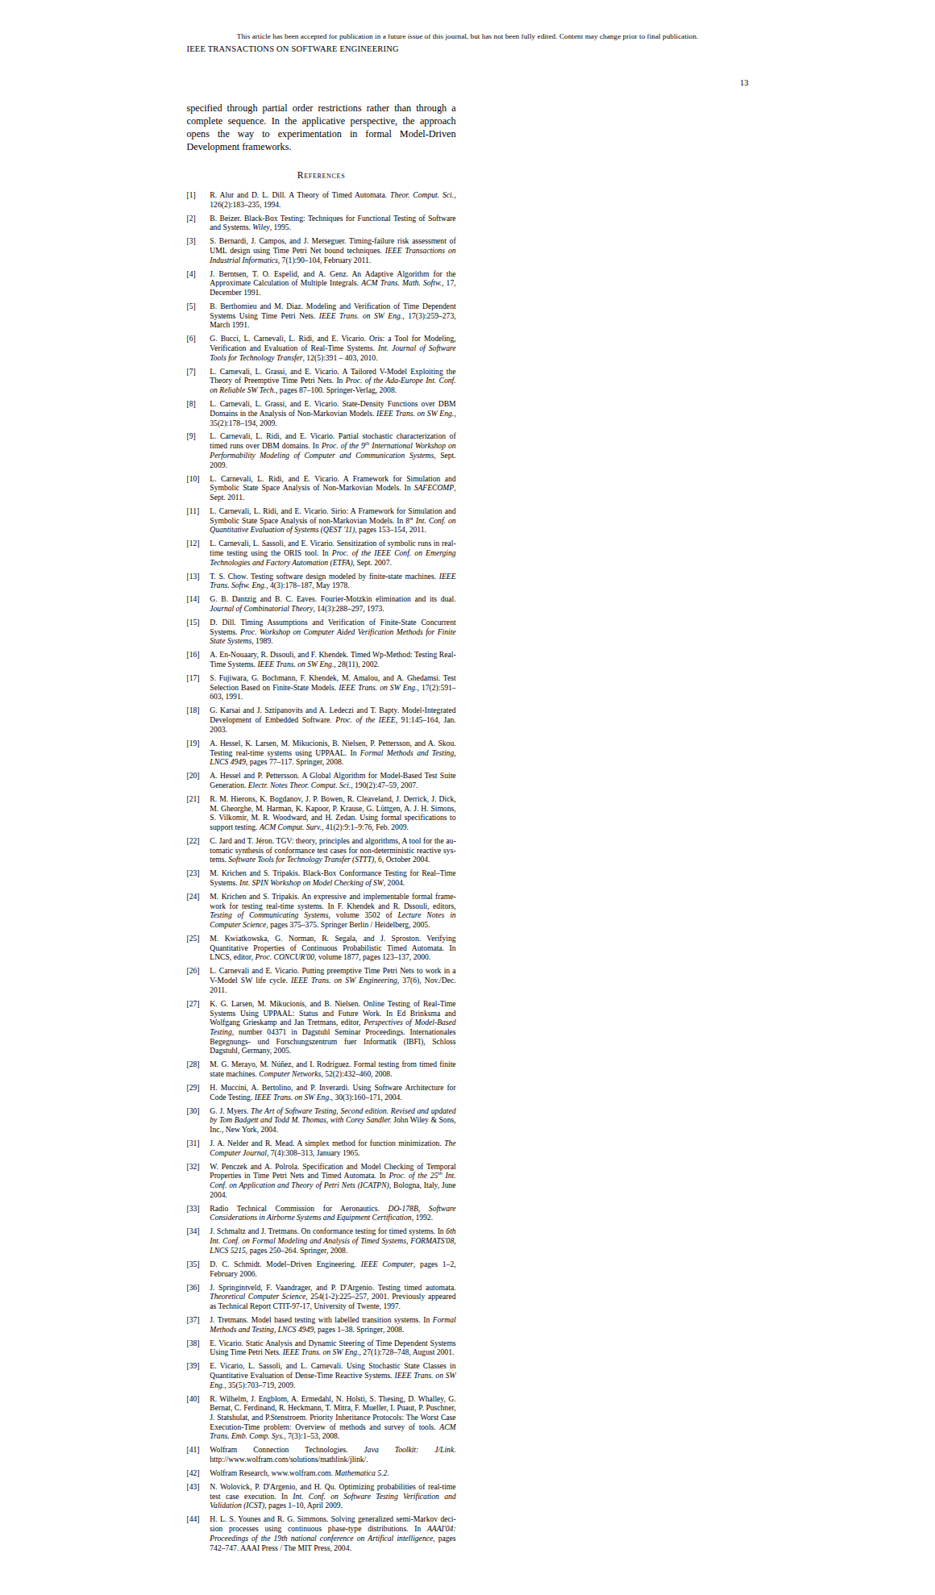This article has been accepted for publication in a future issue of this journal, but has not been fully edited. Content may change prior to final publication.
IEEE TRANSACTIONS ON SOFTWARE ENGINEERING
13
specified through partial order restrictions rather than through a complete sequence. In the applicative perspective, the approach opens the way to experimentation in formal Model-Driven Development frameworks.
References
R. Alur and D. L. Dill. A Theory of Timed Automata. Theor. Comput. Sci., 126(2):183–235, 1994.
B. Beizer. Black-Box Testing: Techniques for Functional Testing of Software and Systems. Wiley, 1995.
S. Bernardi, J. Campos, and J. Merseguer. Timing-failure risk assessment of UML design using Time Petri Net bound techniques. IEEE Transactions on Industrial Informatics, 7(1):90–104, February 2011.
J. Berntsen, T. O. Espelid, and A. Genz. An Adaptive Algorithm for the Approximate Calculation of Multiple Integrals. ACM Trans. Math. Softw., 17, December 1991.
B. Berthomieu and M. Diaz. Modeling and Verification of Time Dependent Systems Using Time Petri Nets. IEEE Trans. on SW Eng., 17(3):259–273, March 1991.
G. Bucci, L. Carnevali, L. Ridi, and E. Vicario. Oris: a Tool for Modeling, Verification and Evaluation of Real-Time Systems. Int. Journal of Software Tools for Technology Transfer, 12(5):391 – 403, 2010.
L. Carnevali, L. Grassi, and E. Vicario. A Tailored V-Model Exploiting the Theory of Preemptive Time Petri Nets. In Proc. of the Ada-Europe Int. Conf. on Reliable SW Tech., pages 87–100. Springer-Verlag, 2008.
L. Carnevali, L. Grassi, and E. Vicario. State-Density Functions over DBM Domains in the Analysis of Non-Markovian Models. IEEE Trans. on SW Eng., 35(2):178–194, 2009.
L. Carnevali, L. Ridi, and E. Vicario. Partial stochastic characterization of timed runs over DBM domains. In Proc. of the 9th International Workshop on Performability Modeling of Computer and Communication Systems, Sept. 2009.
L. Carnevali, L. Ridi, and E. Vicario. A Framework for Simulation and Symbolic State Space Analysis of Non-Markovian Models. In SAFECOMP, Sept. 2011.
L. Carnevali, L. Ridi, and E. Vicario. Sirio: A Framework for Simulation and Symbolic State Space Analysis of non-Markovian Models. In 8st Int. Conf. on Quantitative Evaluation of Systems (QEST '11), pages 153–154, 2011.
L. Carnevali, L. Sassoli, and E. Vicario. Sensitization of symbolic runs in real-time testing using the ORIS tool. In Proc. of the IEEE Conf. on Emerging Technologies and Factory Automation (ETFA), Sept. 2007.
T. S. Chow. Testing software design modeled by finite-state machines. IEEE Trans. Softw. Eng., 4(3):178–187, May 1978.
G. B. Dantzig and B. C. Eaves. Fourier-Motzkin elimination and its dual. Journal of Combinatorial Theory, 14(3):288–297, 1973.
D. Dill. Timing Assumptions and Verification of Finite-State Concurrent Systems. Proc. Workshop on Computer Aided Verification Methods for Finite State Systems, 1989.
A. En-Nouaary, R. Dssouli, and F. Khendek. Timed Wp-Method: Testing Real-Time Systems. IEEE Trans. on SW Eng., 28(11), 2002.
S. Fujiwara, G. Bochmann, F. Khendek, M. Amalou, and A. Ghedamsi. Test Selection Based on Finite-State Models. IEEE Trans. on SW Eng., 17(2):591–603, 1991.
G. Karsai and J. Sztipanovits and A. Ledeczi and T. Bapty. Model-Integrated Development of Embedded Software. Proc. of the IEEE, 91:145–164, Jan. 2003.
A. Hessel, K. Larsen, M. Mikucionis, B. Nielsen, P. Pettersson, and A. Skou. Testing real-time systems using UPPAAL. In Formal Methods and Testing, LNCS 4949, pages 77–117. Springer, 2008.
A. Hessel and P. Pettersson. A Global Algorithm for Model-Based Test Suite Generation. Electr. Notes Theor. Comput. Sci., 190(2):47–59, 2007.
R. M. Hierons, K. Bogdanov, J. P. Bowen, R. Cleaveland, J. Derrick, J. Dick, M. Gheorghe, M. Harman, K. Kapoor, P. Krause, G. Lüttgen, A. J. H. Simons, S. Vilkomir, M. R. Woodward, and H. Zedan. Using formal specifications to support testing. ACM Comput. Surv., 41(2):9:1–9:76, Feb. 2009.
C. Jard and T. Jéron. TGV: theory, principles and algorithms, A tool for the automatic synthesis of conformance test cases for non-deterministic reactive systems. Software Tools for Technology Transfer (STTT), 6, October 2004.
M. Krichen and S. Tripakis. Black-Box Conformance Testing for Real–Time Systems. Int. SPIN Workshop on Model Checking of SW, 2004.
M. Krichen and S. Tripakis. An expressive and implementable formal framework for testing real-time systems. In F. Khendek and R. Dssouli, editors, Testing of Communicating Systems, volume 3502 of Lecture Notes in Computer Science, pages 375–375. Springer Berlin / Heidelberg, 2005.
M. Kwiatkowska, G. Norman, R. Segala, and J. Sproston. Verifying Quantitative Properties of Continuous Probabilistic Timed Automata. In LNCS, editor, Proc. CONCUR'00, volume 1877, pages 123–137, 2000.
L. Carnevali and E. Vicario. Putting preemptive Time Petri Nets to work in a V-Model SW life cycle. IEEE Trans. on SW Engineering, 37(6), Nov./Dec. 2011.
K. G. Larsen, M. Mikucionis, and B. Nielsen. Online Testing of Real-Time Systems Using UPPAAL: Status and Future Work. In Ed Brinksma and Wolfgang Grieskamp and Jan Tretmans, editor, Perspectives of Model-Based Testing, number 04371 in Dagstuhl Seminar Proceedings. Internationales Begegnungs- und Forschungszentrum fuer Informatik (IBFI), Schloss Dagstuhl, Germany, 2005.
M. G. Merayo, M. Núñez, and I. Rodríguez. Formal testing from timed finite state machines. Computer Networks, 52(2):432–460, 2008.
H. Muccini, A. Bertolino, and P. Inverardi. Using Software Architecture for Code Testing. IEEE Trans. on SW Eng., 30(3):160–171, 2004.
G. J. Myers. The Art of Software Testing, Second edition. Revised and updated by Tom Badgett and Todd M. Thomas, with Corey Sandler. John Wiley & Sons, Inc., New York, 2004.
J. A. Nelder and R. Mead. A simplex method for function minimization. The Computer Journal, 7(4):308–313, January 1965.
W. Penczek and A. Polrola. Specification and Model Checking of Temporal Properties in Time Petri Nets and Timed Automata. In Proc. of the 25th Int. Conf. on Application and Theory of Petri Nets (ICATPN), Bologna, Italy, June 2004.
Radio Technical Commission for Aeronautics. DO-178B, Software Considerations in Airborne Systems and Equipment Certification, 1992.
J. Schmaltz and J. Tretmans. On conformance testing for timed systems. In 6th Int. Conf. on Formal Modeling and Analysis of Timed Systems, FORMATS'08, LNCS 5215, pages 250–264. Springer, 2008.
D. C. Schmidt. Model–Driven Engineering. IEEE Computer, pages 1–2, February 2006.
J. Springintveld, F. Vaandrager, and P. D'Argenio. Testing timed automata. Theoretical Computer Science, 254(1-2):225–257, 2001. Previously appeared as Technical Report CTIT-97-17, University of Twente, 1997.
J. Tretmans. Model based testing with labelled transition systems. In Formal Methods and Testing, LNCS 4949, pages 1–38. Springer, 2008.
E. Vicario. Static Analysis and Dynamic Steering of Time Dependent Systems Using Time Petri Nets. IEEE Trans. on SW Eng., 27(1):728–748, August 2001.
E. Vicario, L. Sassoli, and L. Carnevali. Using Stochastic State Classes in Quantitative Evaluation of Dense-Time Reactive Systems. IEEE Trans. on SW Eng., 35(5):703–719, 2009.
R. Wilhelm, J. Engblom, A. Ermedahl, N. Holsti, S. Thesing, D. Whalley, G. Bernat, C. Ferdinand, R. Heckmann, T. Mitra, F. Mueller, I. Puaut, P. Puschner, J. Statshulat, and P.Stenstroem. Priority Inheritance Protocols: The Worst Case Execution-Time problem: Overview of methods and survey of tools. ACM Trans. Emb. Comp. Sys., 7(3):1–53, 2008.
Wolfram Connection Technologies. Java Toolkit: J/Link. http://www.wolfram.com/solutions/mathlink/jlink/.
Wolfram Research, www.wolfram.com. Mathematica 5.2.
N. Wolovick, P. D'Argenio, and H. Qu. Optimizing probabilities of real-time test case execution. In Int. Conf. on Software Testing Verification and Validation (ICST), pages 1–10, April 2009.
H. L. S. Younes and R. G. Simmons. Solving generalized semi-Markov decision processes using continuous phase-type distributions. In AAAI'04: Proceedings of the 19th national conference on Artifical intelligence, pages 742–747. AAAI Press / The MIT Press, 2004.